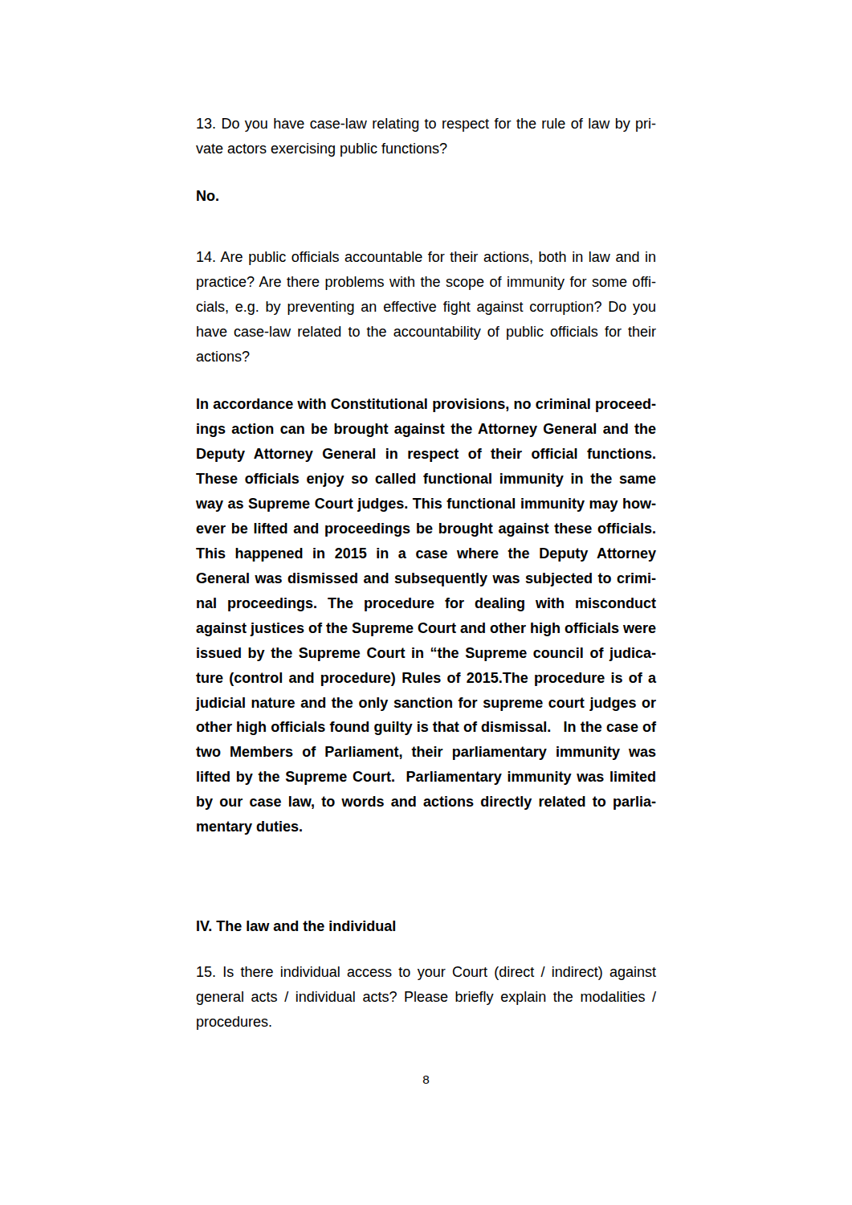13. Do you have case-law relating to respect for the rule of law by private actors exercising public functions?
No.
14. Are public officials accountable for their actions, both in law and in practice? Are there problems with the scope of immunity for some officials, e.g. by preventing an effective fight against corruption? Do you have case-law related to the accountability of public officials for their actions?
In accordance with Constitutional provisions, no criminal proceedings action can be brought against the Attorney General and the Deputy Attorney General in respect of their official functions. These officials enjoy so called functional immunity in the same way as Supreme Court judges. This functional immunity may however be lifted and proceedings be brought against these officials. This happened in 2015 in a case where the Deputy Attorney General was dismissed and subsequently was subjected to criminal proceedings. The procedure for dealing with misconduct against justices of the Supreme Court and other high officials were issued by the Supreme Court in “the Supreme council of judicature (control and procedure) Rules of 2015.The procedure is of a judicial nature and the only sanction for supreme court judges or other high officials found guilty is that of dismissal. In the case of two Members of Parliament, their parliamentary immunity was lifted by the Supreme Court. Parliamentary immunity was limited by our case law, to words and actions directly related to parliamentary duties.
IV. The law and the individual
15. Is there individual access to your Court (direct / indirect) against general acts / individual acts? Please briefly explain the modalities / procedures.
8